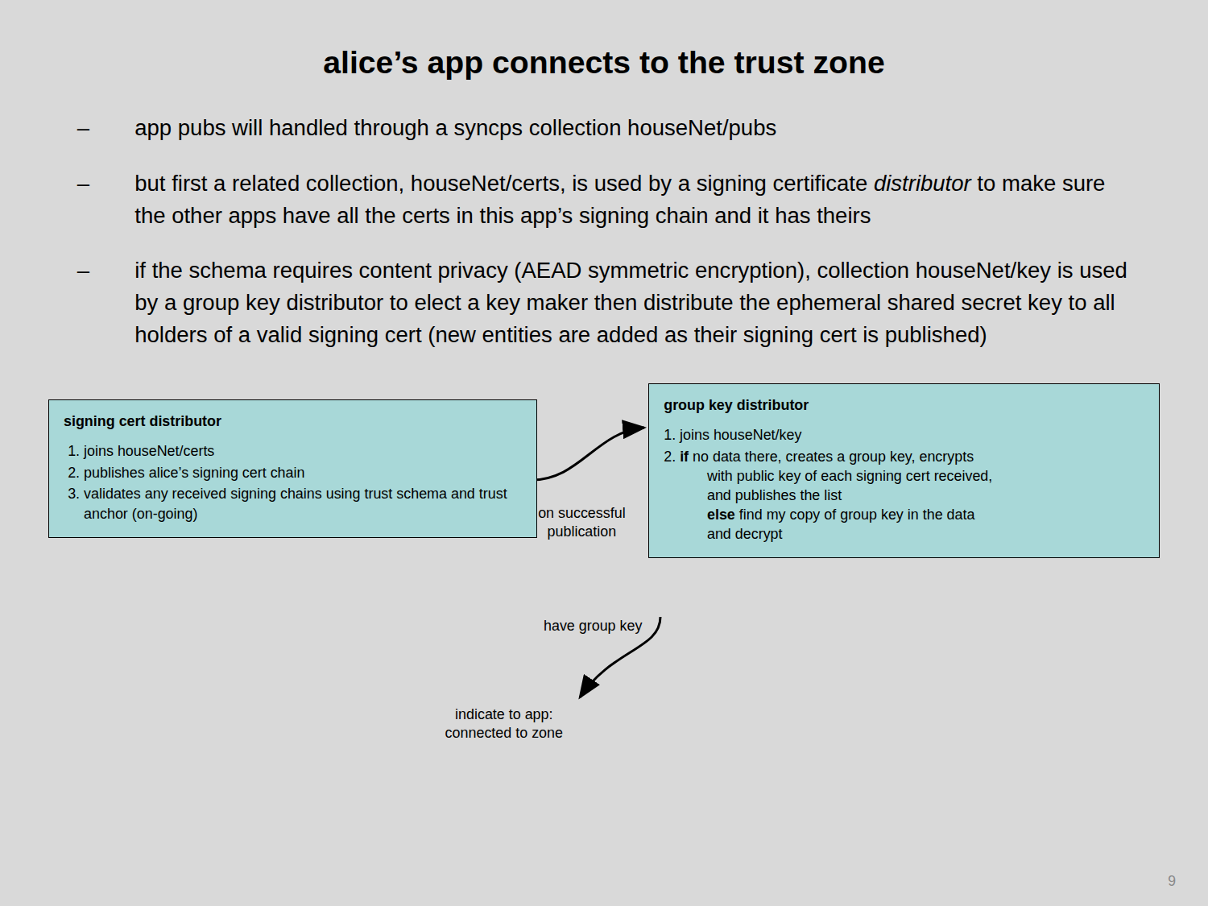alice’s app connects to the trust zone
app pubs will handled through a syncps collection houseNet/pubs
but first a related collection, houseNet/certs, is used by a signing certificate distributor to make sure the other apps have all the certs in this app’s signing chain and it has theirs
if the schema requires content privacy (AEAD symmetric encryption), collection houseNet/key is used by a group key distributor to elect a key maker then distribute the ephemeral shared secret key to all holders of a valid signing cert (new entities are added as their signing cert is published)
signing cert distributor
joins houseNet/certs
publishes alice’s signing cert chain
validates any received signing chains using trust schema and trust anchor (on-going)
group key distributor
1. joins houseNet/key
2. if no data there, creates a group key, encrypts with public key of each signing cert received, and publishes the list else find my copy of group key in the data and decrypt
on successful
publication
have group key
indicate to app:
connected to zone
9